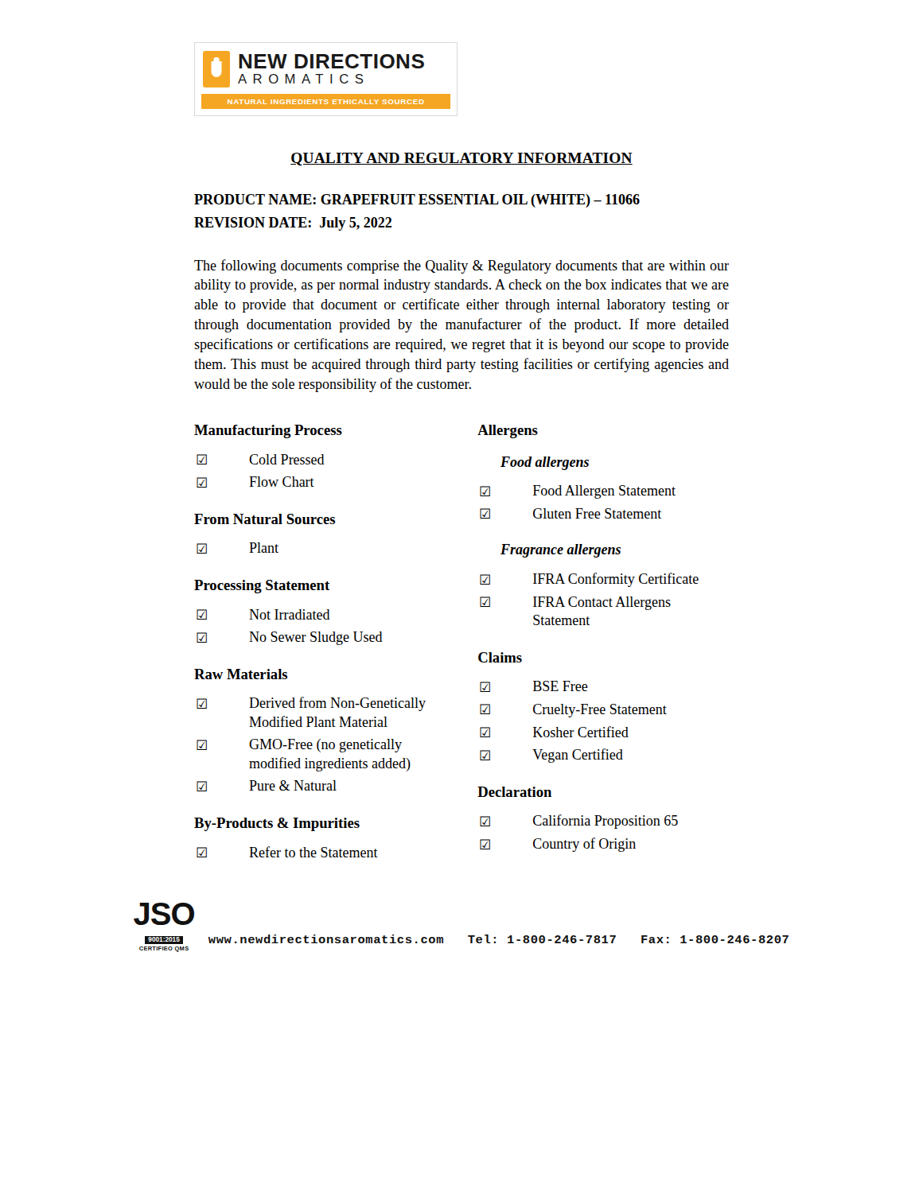NEW DIRECTIONS
AROMATICS
NATURAL INGREDIENTS ETHICALLY SOURCED
QUALITY AND REGULATORY INFORMATION
PRODUCT NAME: GRAPEFRUIT ESSENTIAL OIL (WHITE) – 11066
REVISION DATE: July 5, 2022
The following documents comprise the Quality & Regulatory documents that are within our ability to provide, as per normal industry standards. A check on the box indicates that we are able to provide that document or certificate either through internal laboratory testing or through documentation provided by the manufacturer of the product. If more detailed specifications or certifications are required, we regret that it is beyond our scope to provide them. This must be acquired through third party testing facilities or certifying agencies and would be the sole responsibility of the customer.
Manufacturing Process
☑Cold Pressed
☑Flow Chart
From Natural Sources
☑Plant
Processing Statement
☑Not Irradiated
☑No Sewer Sludge Used
Raw Materials
☑Derived from Non-Genetically Modified Plant Material
☑GMO-Free (no genetically modified ingredients added)
☑Pure & Natural
By-Products & Impurities
☑Refer to the Statement
Allergens
Food allergens
☑Food Allergen Statement
☑Gluten Free Statement
Fragrance allergens
☑IFRA Conformity Certificate
☑IFRA Contact Allergens Statement
Claims
☑BSE Free
☑Cruelty-Free Statement
☑Kosher Certified
☑Vegan Certified
Declaration
☑California Proposition 65
☑Country of Origin
JSO
9001:2015
CERTIFIEO QMS
www.newdirectionsaromatics.com Tel: 1-800-246-7817 Fax: 1-800-246-8207